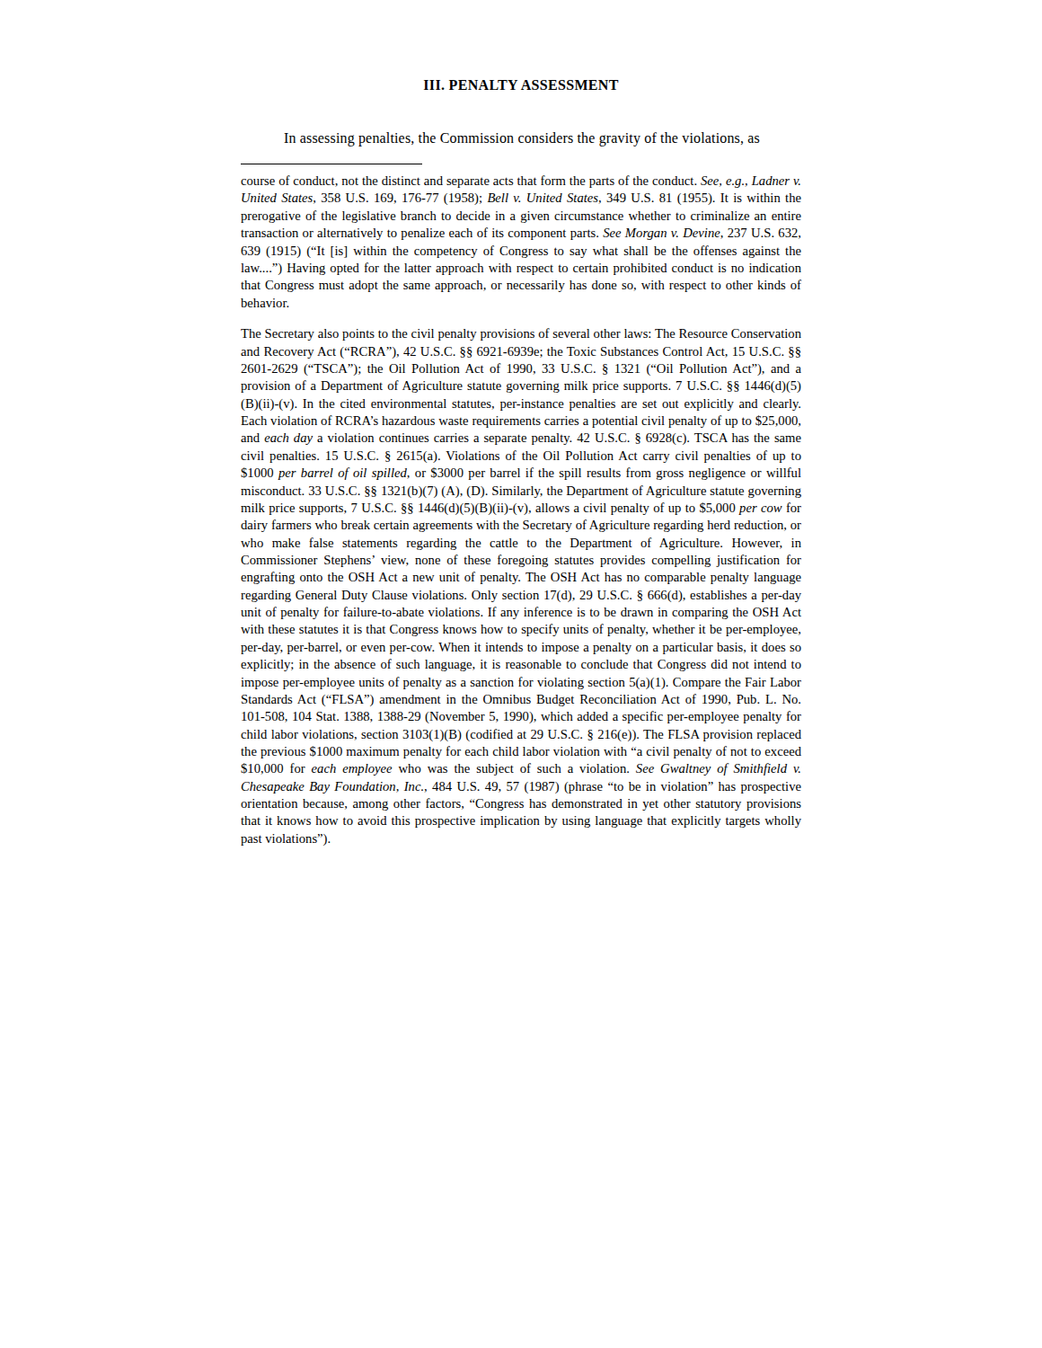III. PENALTY ASSESSMENT
In assessing penalties, the Commission considers the gravity of the violations, as
course of conduct, not the distinct and separate acts that form the parts of the conduct. See, e.g., Ladner v. United States, 358 U.S. 169, 176-77 (1958); Bell v. United States, 349 U.S. 81 (1955). It is within the prerogative of the legislative branch to decide in a given circumstance whether to criminalize an entire transaction or alternatively to penalize each of its component parts. See Morgan v. Devine, 237 U.S. 632, 639 (1915) (“It [is] within the competency of Congress to say what shall be the offenses against the law....”) Having opted for the latter approach with respect to certain prohibited conduct is no indication that Congress must adopt the same approach, or necessarily has done so, with respect to other kinds of behavior.
The Secretary also points to the civil penalty provisions of several other laws: The Resource Conservation and Recovery Act (“RCRA”), 42 U.S.C. §§ 6921-6939e; the Toxic Substances Control Act, 15 U.S.C. §§ 2601-2629 (“TSCA”); the Oil Pollution Act of 1990, 33 U.S.C. § 1321 (“Oil Pollution Act”), and a provision of a Department of Agriculture statute governing milk price supports. 7 U.S.C. §§ 1446(d)(5)(B)(ii)-(v). In the cited environmental statutes, per-instance penalties are set out explicitly and clearly. Each violation of RCRA’s hazardous waste requirements carries a potential civil penalty of up to $25,000, and each day a violation continues carries a separate penalty. 42 U.S.C. § 6928(c). TSCA has the same civil penalties. 15 U.S.C. § 2615(a). Violations of the Oil Pollution Act carry civil penalties of up to $1000 per barrel of oil spilled, or $3000 per barrel if the spill results from gross negligence or willful misconduct. 33 U.S.C. §§ 1321(b)(7) (A), (D). Similarly, the Department of Agriculture statute governing milk price supports, 7 U.S.C. §§ 1446(d)(5)(B)(ii)-(v), allows a civil penalty of up to $5,000 per cow for dairy farmers who break certain agreements with the Secretary of Agriculture regarding herd reduction, or who make false statements regarding the cattle to the Department of Agriculture. However, in Commissioner Stephens’ view, none of these foregoing statutes provides compelling justification for engrafting onto the OSH Act a new unit of penalty. The OSH Act has no comparable penalty language regarding General Duty Clause violations. Only section 17(d), 29 U.S.C. § 666(d), establishes a per-day unit of penalty for failure-to-abate violations. If any inference is to be drawn in comparing the OSH Act with these statutes it is that Congress knows how to specify units of penalty, whether it be per-employee, per-day, per-barrel, or even per-cow. When it intends to impose a penalty on a particular basis, it does so explicitly; in the absence of such language, it is reasonable to conclude that Congress did not intend to impose per-employee units of penalty as a sanction for violating section 5(a)(1). Compare the Fair Labor Standards Act (“FLSA”) amendment in the Omnibus Budget Reconciliation Act of 1990, Pub. L. No. 101-508, 104 Stat. 1388, 1388-29 (November 5, 1990), which added a specific per-employee penalty for child labor violations, section 3103(1)(B) (codified at 29 U.S.C. § 216(e)). The FLSA provision replaced the previous $1000 maximum penalty for each child labor violation with “a civil penalty of not to exceed $10,000 for each employee who was the subject of such a violation. See Gwaltney of Smithfield v. Chesapeake Bay Foundation, Inc., 484 U.S. 49, 57 (1987) (phrase “to be in violation” has prospective orientation because, among other factors, “Congress has demonstrated in yet other statutory provisions that it knows how to avoid this prospective implication by using language that explicitly targets wholly past violations”).